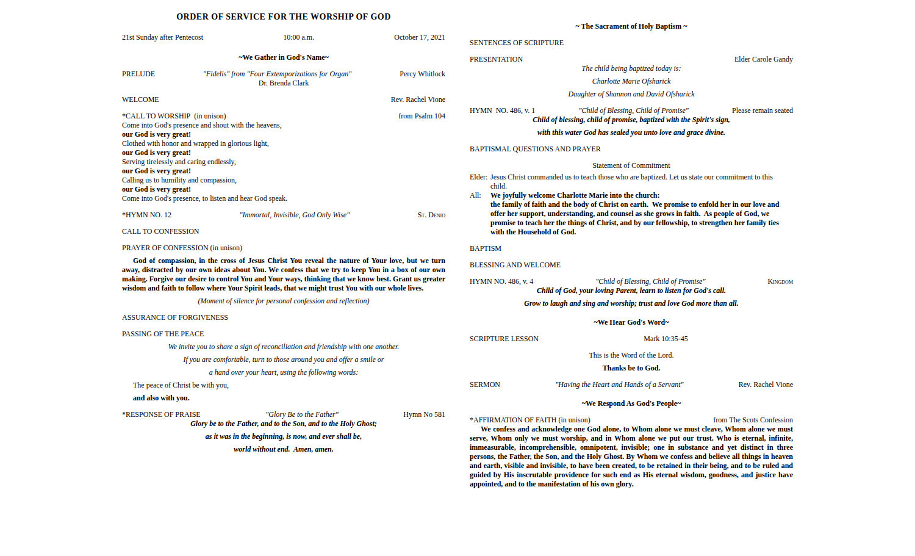ORDER OF SERVICE FOR THE WORSHIP OF GOD
21st Sunday after Pentecost 10:00 a.m. October 17, 2021
~We Gather in God's Name~
PRELUDE "Fidelis" from "Four Extemporizations for Organ" Percy Whitlock
Dr. Brenda Clark
WELCOME Rev. Rachel Vione
*CALL TO WORSHIP (in unison) from Psalm 104
Come into God's presence and shout with the heavens,
our God is very great!
Clothed with honor and wrapped in glorious light,
our God is very great!
Serving tirelessly and caring endlessly,
our God is very great!
Calling us to humility and compassion,
our God is very great!
Come into God's presence, to listen and hear God speak.
*HYMN NO. 12 "Immortal, Invisible, God Only Wise" St. Denio
CALL TO CONFESSION
PRAYER OF CONFESSION (in unison)
God of compassion, in the cross of Jesus Christ You reveal the nature of Your love, but we turn away, distracted by our own ideas about You. We confess that we try to keep You in a box of our own making. Forgive our desire to control You and Your ways, thinking that we know best. Grant us greater wisdom and faith to follow where Your Spirit leads, that we might trust You with our whole lives.
(Moment of silence for personal confession and reflection)
ASSURANCE OF FORGIVENESS
PASSING OF THE PEACE
We invite you to share a sign of reconciliation and friendship with one another.
If you are comfortable, turn to those around you and offer a smile or
a hand over your heart, using the following words:
The peace of Christ be with you,
and also with you.
*RESPONSE OF PRAISE "Glory Be to the Father" Hymn No 581
Glory be to the Father, and to the Son, and to the Holy Ghost;
as it was in the beginning, is now, and ever shall be,
world without end. Amen, amen.
~ The Sacrament of Holy Baptism ~
SENTENCES OF SCRIPTURE
PRESENTATION Elder Carole Gandy
The child being baptized today is:
Charlotte Marie Ofsharick
Daughter of Shannon and David Ofsharick
HYMN NO. 486, v. 1 "Child of Blessing, Child of Promise" Please remain seated
Child of blessing, child of promise, baptized with the Spirit's sign,
with this water God has sealed you unto love and grace divine.
BAPTISMAL QUESTIONS AND PRAYER
Statement of Commitment
Elder: Jesus Christ commanded us to teach those who are baptized. Let us state our commitment to this child.
All: We joyfully welcome Charlotte Marie into the church:
the family of faith and the body of Christ on earth. We promise to enfold her in our love and offer her support, understanding, and counsel as she grows in faith. As people of God, we promise to teach her the things of Christ, and by our fellowship, to strengthen her family ties with the Household of God.
BAPTISM
BLESSING AND WELCOME
HYMN NO. 486, v. 4 "Child of Blessing, Child of Promise" Kingdom
Child of God, your loving Parent, learn to listen for God's call.
Grow to laugh and sing and worship; trust and love God more than all.
~We Hear God's Word~
SCRIPTURE LESSON Mark 10:35-45
This is the Word of the Lord.
Thanks be to God.
SERMON "Having the Heart and Hands of a Servant" Rev. Rachel Vione
~We Respond As God's People~
*AFFIRMATION OF FAITH (in unison) from The Scots Confession
We confess and acknowledge one God alone, to Whom alone we must cleave, Whom alone we must serve, Whom only we must worship, and in Whom alone we put our trust. Who is eternal, infinite, immeasurable, incomprehensible, omnipotent, invisible; one in substance and yet distinct in three persons, the Father, the Son, and the Holy Ghost. By Whom we confess and believe all things in heaven and earth, visible and invisible, to have been created, to be retained in their being, and to be ruled and guided by His inscrutable providence for such end as His eternal wisdom, goodness, and justice have appointed, and to the manifestation of his own glory.